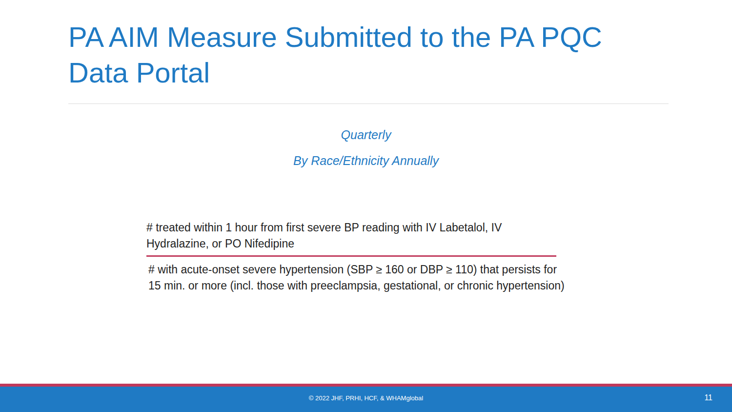PA AIM Measure Submitted to the PA PQC Data Portal
Quarterly
By Race/Ethnicity Annually
# treated within 1 hour from first severe BP reading with IV Labetalol, IV Hydralazine, or PO Nifedipine
# with acute-onset severe hypertension (SBP ≥ 160 or DBP ≥ 110) that persists for 15 min. or more (incl. those with preeclampsia, gestational, or chronic hypertension)
© 2022 JHF, PRHI, HCF, & WHAMglobal
11